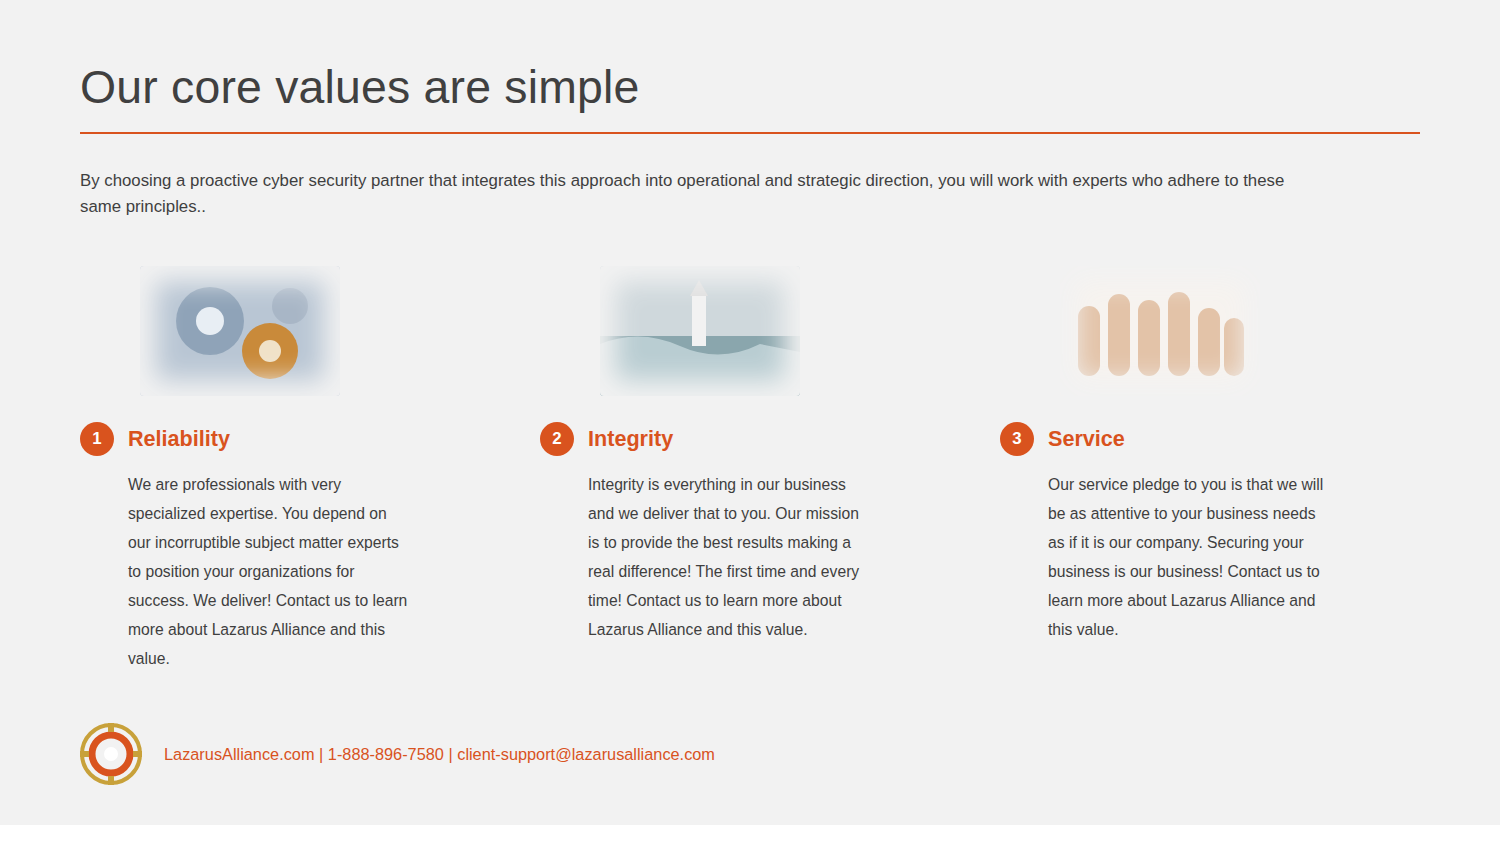Our core values are simple
By choosing a proactive cyber security partner that integrates this approach into operational and strategic direction, you will work with experts who adhere to these same principles..
1
Reliability
We are professionals with very specialized expertise. You depend on our incorruptible subject matter experts to position your organizations for success. We deliver! Contact us to learn more about Lazarus Alliance and this value.
2
Integrity
Integrity is everything in our business and we deliver that to you. Our mission is to provide the best results making a real difference! The first time and every time! Contact us to learn more about Lazarus Alliance and this value.
3
Service
Our service pledge to you is that we will be as attentive to your business needs as if it is our company. Securing your business is our business! Contact us to learn more about Lazarus Alliance and this value.
LazarusAlliance.com | 1-888-896-7580 | client-support@lazarusalliance.com